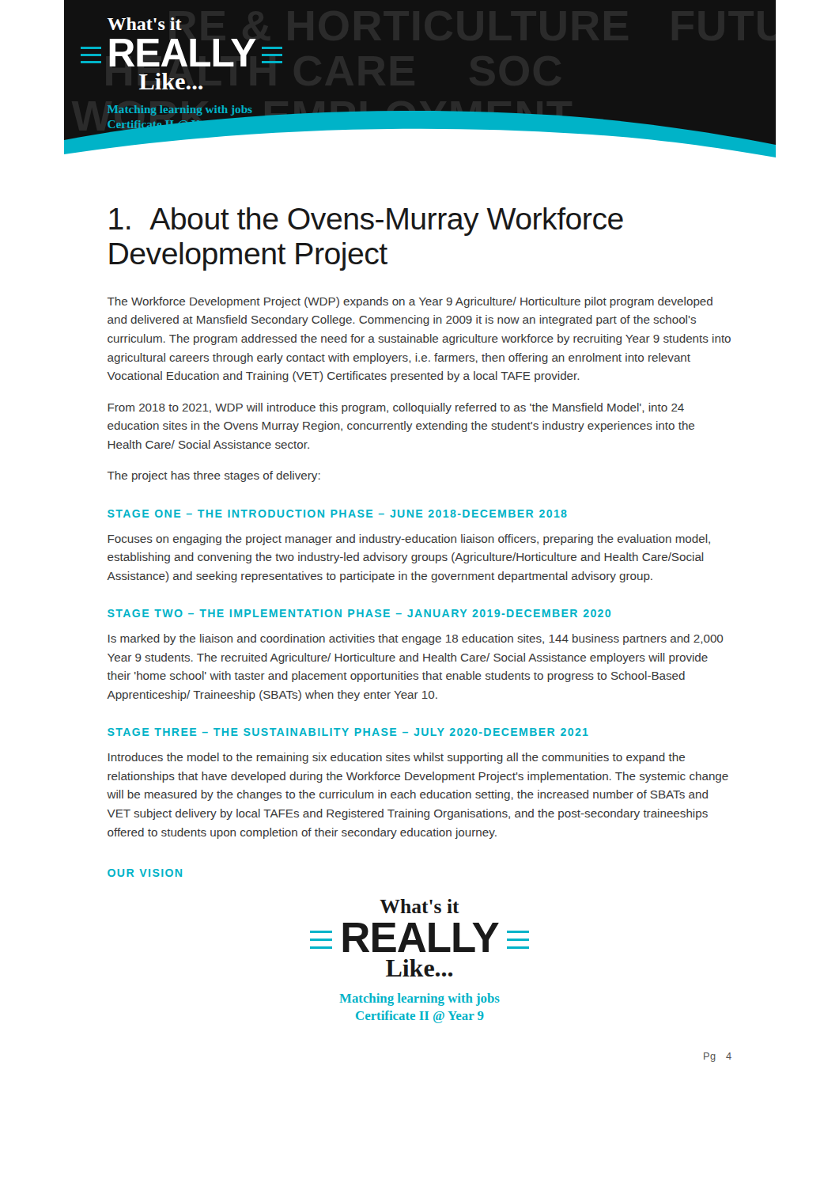RE & HORTICULTURE FUTURE HEALTH CARE SOC WORK EMPLOYMENT
What's it
REALLY
Like...
Matching learning with jobs
Certificate II @ Year 9
1. About the Ovens-Murray Workforce Development Project
The Workforce Development Project (WDP) expands on a Year 9 Agriculture/ Horticulture pilot program developed and delivered at Mansfield Secondary College. Commencing in 2009 it is now an integrated part of the school's curriculum. The program addressed the need for a sustainable agriculture workforce by recruiting Year 9 students into agricultural careers through early contact with employers, i.e. farmers, then offering an enrolment into relevant Vocational Education and Training (VET) Certificates presented by a local TAFE provider.
From 2018 to 2021, WDP will introduce this program, colloquially referred to as 'the Mansfield Model', into 24 education sites in the Ovens Murray Region, concurrently extending the student's industry experiences into the Health Care/ Social Assistance sector.
The project has three stages of delivery:
Stage One – The Introduction Phase – June 2018-December 2018
Focuses on engaging the project manager and industry-education liaison officers, preparing the evaluation model, establishing and convening the two industry-led advisory groups (Agriculture/Horticulture and Health Care/Social Assistance) and seeking representatives to participate in the government departmental advisory group.
Stage Two – The Implementation Phase – January 2019-December 2020
Is marked by the liaison and coordination activities that engage 18 education sites, 144 business partners and 2,000 Year 9 students. The recruited Agriculture/ Horticulture and Health Care/ Social Assistance employers will provide their 'home school' with taster and placement opportunities that enable students to progress to School-Based Apprenticeship/ Traineeship (SBATs) when they enter Year 10.
Stage Three – The Sustainability Phase – July 2020-December 2021
Introduces the model to the remaining six education sites whilst supporting all the communities to expand the relationships that have developed during the Workforce Development Project's implementation. The systemic change will be measured by the changes to the curriculum in each education setting, the increased number of SBATs and VET subject delivery by local TAFEs and Registered Training Organisations, and the post-secondary traineeships offered to students upon completion of their secondary education journey.
Our Vision
What's it
REALLY
Like...
Matching learning with jobs
Certificate II @ Year 9
Pg 4